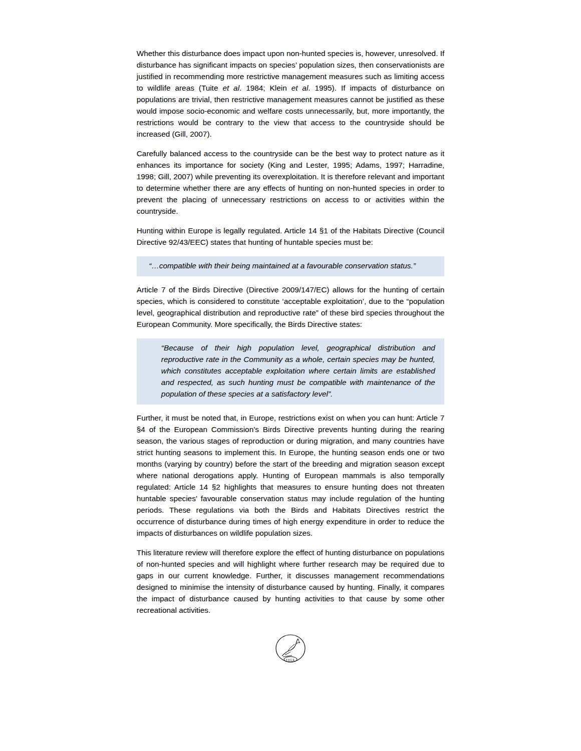Whether this disturbance does impact upon non-hunted species is, however, unresolved. If disturbance has significant impacts on species’ population sizes, then conservationists are justified in recommending more restrictive management measures such as limiting access to wildlife areas (Tuite et al. 1984; Klein et al. 1995). If impacts of disturbance on populations are trivial, then restrictive management measures cannot be justified as these would impose socio-economic and welfare costs unnecessarily, but, more importantly, the restrictions would be contrary to the view that access to the countryside should be increased (Gill, 2007).
Carefully balanced access to the countryside can be the best way to protect nature as it enhances its importance for society (King and Lester, 1995; Adams, 1997; Harradine, 1998; Gill, 2007) while preventing its overexploitation. It is therefore relevant and important to determine whether there are any effects of hunting on non-hunted species in order to prevent the placing of unnecessary restrictions on access to or activities within the countryside.
Hunting within Europe is legally regulated. Article 14 §1 of the Habitats Directive (Council Directive 92/43/EEC) states that hunting of huntable species must be:
“…compatible with their being maintained at a favourable conservation status.”
Article 7 of the Birds Directive (Directive 2009/147/EC) allows for the hunting of certain species, which is considered to constitute ‘acceptable exploitation’, due to the “population level, geographical distribution and reproductive rate” of these bird species throughout the European Community. More specifically, the Birds Directive states:
“Because of their high population level, geographical distribution and reproductive rate in the Community as a whole, certain species may be hunted, which constitutes acceptable exploitation where certain limits are established and respected, as such hunting must be compatible with maintenance of the population of these species at a satisfactory level”.
Further, it must be noted that, in Europe, restrictions exist on when you can hunt: Article 7 §4 of the European Commission’s Birds Directive prevents hunting during the rearing season, the various stages of reproduction or during migration, and many countries have strict hunting seasons to implement this. In Europe, the hunting season ends one or two months (varying by country) before the start of the breeding and migration season except where national derogations apply. Hunting of European mammals is also temporally regulated: Article 14 §2 highlights that measures to ensure hunting does not threaten huntable species’ favourable conservation status may include regulation of the hunting periods. These regulations via both the Birds and Habitats Directives restrict the occurrence of disturbance during times of high energy expenditure in order to reduce the impacts of disturbances on wildlife population sizes.
This literature review will therefore explore the effect of hunting disturbance on populations of non-hunted species and will highlight where further research may be required due to gaps in our current knowledge. Further, it discusses management recommendations designed to minimise the intensity of disturbance caused by hunting. Finally, it compares the impact of disturbance caused by hunting activities to that cause by some other recreational activities.
FACE